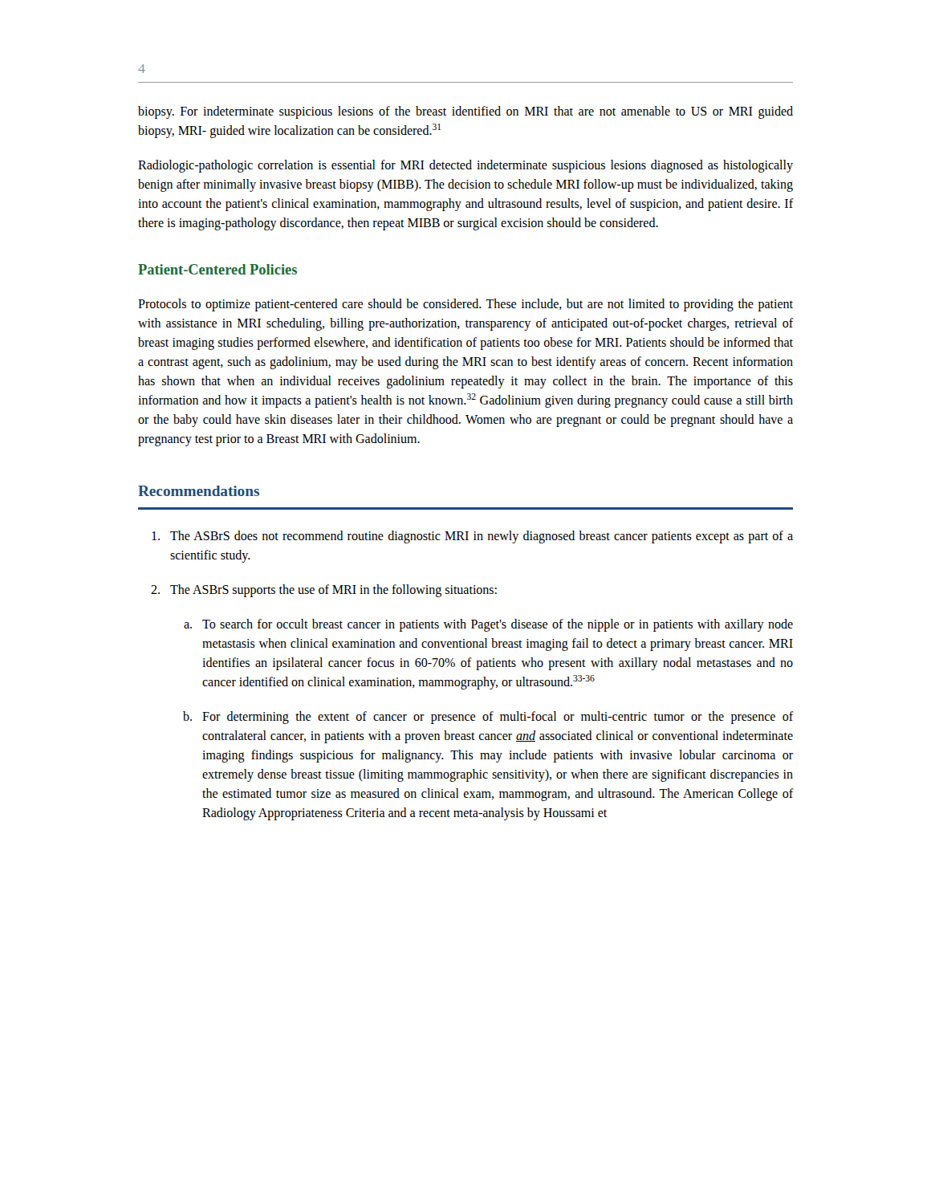4
biopsy. For indeterminate suspicious lesions of the breast identified on MRI that are not amenable to US or MRI guided biopsy, MRI- guided wire localization can be considered.31
Radiologic-pathologic correlation is essential for MRI detected indeterminate suspicious lesions diagnosed as histologically benign after minimally invasive breast biopsy (MIBB). The decision to schedule MRI follow-up must be individualized, taking into account the patient's clinical examination, mammography and ultrasound results, level of suspicion, and patient desire. If there is imaging-pathology discordance, then repeat MIBB or surgical excision should be considered.
Patient-Centered Policies
Protocols to optimize patient-centered care should be considered. These include, but are not limited to providing the patient with assistance in MRI scheduling, billing pre-authorization, transparency of anticipated out-of-pocket charges, retrieval of breast imaging studies performed elsewhere, and identification of patients too obese for MRI. Patients should be informed that a contrast agent, such as gadolinium, may be used during the MRI scan to best identify areas of concern. Recent information has shown that when an individual receives gadolinium repeatedly it may collect in the brain. The importance of this information and how it impacts a patient's health is not known.32 Gadolinium given during pregnancy could cause a still birth or the baby could have skin diseases later in their childhood. Women who are pregnant or could be pregnant should have a pregnancy test prior to a Breast MRI with Gadolinium.
Recommendations
The ASBrS does not recommend routine diagnostic MRI in newly diagnosed breast cancer patients except as part of a scientific study.
The ASBrS supports the use of MRI in the following situations:
To search for occult breast cancer in patients with Paget's disease of the nipple or in patients with axillary node metastasis when clinical examination and conventional breast imaging fail to detect a primary breast cancer. MRI identifies an ipsilateral cancer focus in 60-70% of patients who present with axillary nodal metastases and no cancer identified on clinical examination, mammography, or ultrasound.33-36
For determining the extent of cancer or presence of multi-focal or multi-centric tumor or the presence of contralateral cancer, in patients with a proven breast cancer and associated clinical or conventional indeterminate imaging findings suspicious for malignancy. This may include patients with invasive lobular carcinoma or extremely dense breast tissue (limiting mammographic sensitivity), or when there are significant discrepancies in the estimated tumor size as measured on clinical exam, mammogram, and ultrasound. The American College of Radiology Appropriateness Criteria and a recent meta-analysis by Houssami et